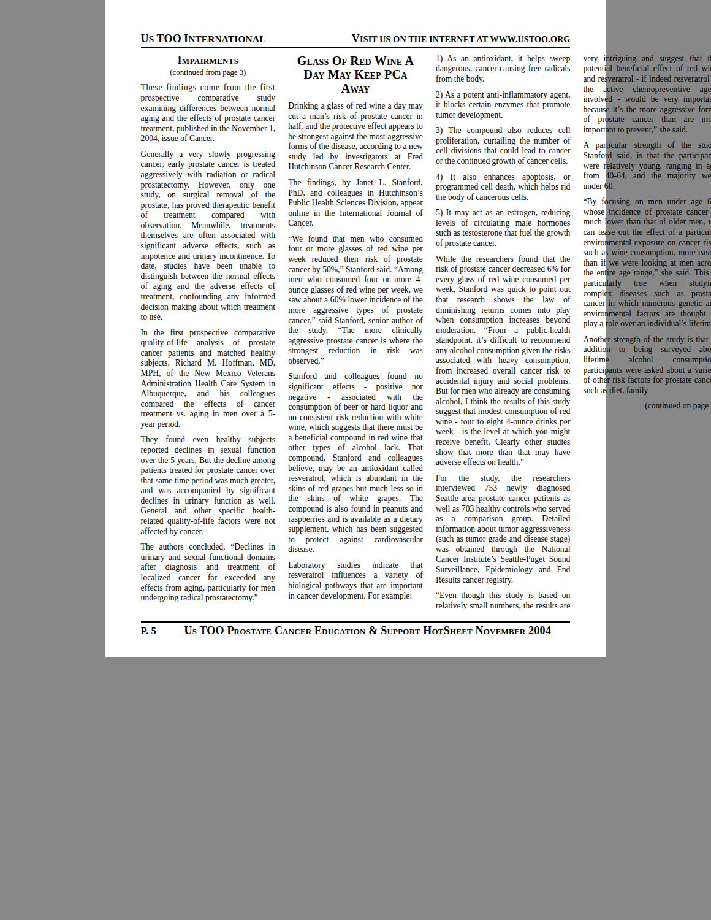US TOO INTERNATIONAL
VISIT US ON THE INTERNET AT WWW.USTOO.ORG
Impairments
(continued from page 3)
These findings come from the first prospective comparative study examining differences between normal aging and the effects of prostate cancer treatment, published in the November 1, 2004, issue of Cancer.
Generally a very slowly progressing cancer, early prostate cancer is treated aggressively with radiation or radical prostatectomy. However, only one study, on surgical removal of the prostate, has proved therapeutic benefit of treatment compared with observation. Meanwhile, treatments themselves are often associated with significant adverse effects, such as impotence and urinary incontinence. To date, studies have been unable to distinguish between the normal effects of aging and the adverse effects of treatment, confounding any informed decision making about which treatment to use.
In the first prospective comparative quality-of-life analysis of prostate cancer patients and matched healthy subjects, Richard M. Hoffman, MD, MPH, of the New Mexico Veterans Administration Health Care System in Albuquerque, and his colleagues compared the effects of cancer treatment vs. aging in men over a 5-year period.
They found even healthy subjects reported declines in sexual function over the 5 years. But the decline among patients treated for prostate cancer over that same time period was much greater, and was accompanied by significant declines in urinary function as well. General and other specific health-related quality-of-life factors were not affected by cancer.
The authors concluded, “Declines in urinary and sexual functional domains after diagnosis and treatment of localized cancer far exceeded any effects from aging, particularly for men undergoing radical prostatectomy.”
Glass Of Red Wine A Day May Keep PCa Away
Drinking a glass of red wine a day may cut a man’s risk of prostate cancer in half, and the protective effect appears to be strongest against the most aggressive forms of the disease, according to a new study led by investigators at Fred Hutchinson Cancer Research Center.
The findings, by Janet L. Stanford, PhD, and colleagues in Hutchinson’s Public Health Sciences Division, appear online in the International Journal of Cancer.
“We found that men who consumed four or more glasses of red wine per week reduced their risk of prostate cancer by 50%,” Stanford said. “Among men who consumed four or more 4-ounce glasses of red wine per week, we saw about a 60% lower incidence of the more aggressive types of prostate cancer,” said Stanford, senior author of the study. “The more clinically aggressive prostate cancer is where the strongest reduction in risk was observed.”
Stanford and colleagues found no significant effects - positive nor negative - associated with the consumption of beer or hard liquor and no consistent risk reduction with white wine, which suggests that there must be a beneficial compound in red wine that other types of alcohol lack. That compound, Stanford and colleagues believe, may be an antioxidant called resveratrol, which is abundant in the skins of red grapes but much less so in the skins of white grapes. The compound is also found in peanuts and raspberries and is available as a dietary supplement, which has been suggested to protect against cardiovascular disease.
Laboratory studies indicate that resveratrol influences a variety of biological pathways that are important in cancer development. For example:
1) As an antioxidant, it helps sweep dangerous, cancer-causing free radicals from the body.
2) As a potent anti-inflammatory agent, it blocks certain enzymes that promote tumor development.
3) The compound also reduces cell proliferation, curtailing the number of cell divisions that could lead to cancer or the continued growth of cancer cells.
4) It also enhances apoptosis, or programmed cell death, which helps rid the body of cancerous cells.
5) It may act as an estrogen, reducing levels of circulating male hormones such as testosterone that fuel the growth of prostate cancer.
While the researchers found that the risk of prostate cancer decreased 6% for every glass of red wine consumed per week, Stanford was quick to point out that research shows the law of diminishing returns comes into play when consumption increases beyond moderation. “From a public-health standpoint, it’s difficult to recommend any alcohol consumption given the risks associated with heavy consumption, from increased overall cancer risk to accidental injury and social problems. But for men who already are consuming alcohol, I think the results of this study suggest that modest consumption of red wine - four to eight 4-ounce drinks per week - is the level at which you might receive benefit. Clearly other studies show that more than that may have adverse effects on health.”
For the study, the researchers interviewed 753 newly diagnosed Seattle-area prostate cancer patients as well as 703 healthy controls who served as a comparison group. Detailed information about tumor aggressiveness (such as tumor grade and disease stage) was obtained through the National Cancer Institute’s Seattle-Puget Sound Surveillance, Epidemiology and End Results cancer registry.
“Even though this study is based on relatively small numbers, the results are very intriguing and suggest that the potential beneficial effect of red wine and resveratrol - if indeed resveratrol is the active chemopreventive agent involved - would be very important, because it’s the more aggressive forms of prostate cancer than are most important to prevent,” she said.
A particular strength of the study, Stanford said, is that the participants were relatively young, ranging in age from 40-64, and the majority were under 60.
“By focusing on men under age 65, whose incidence of prostate cancer is much lower than that of older men, we can tease out the effect of a particular environmental exposure on cancer risk, such as wine consumption, more easily than if we were looking at men across the entire age range,” she said. This is particularly true when studying complex diseases such as prostate cancer in which numerous genetic and environmental factors are thought to play a role over an individual’s lifetime.
Another strength of the study is that in addition to being surveyed about lifetime alcohol consumption, participants were asked about a variety of other risk factors for prostate cancer, such as diet, family
(continued on page 6)
P. 5
Us TOO Prostate Cancer Education & Support HotSheet November 2004